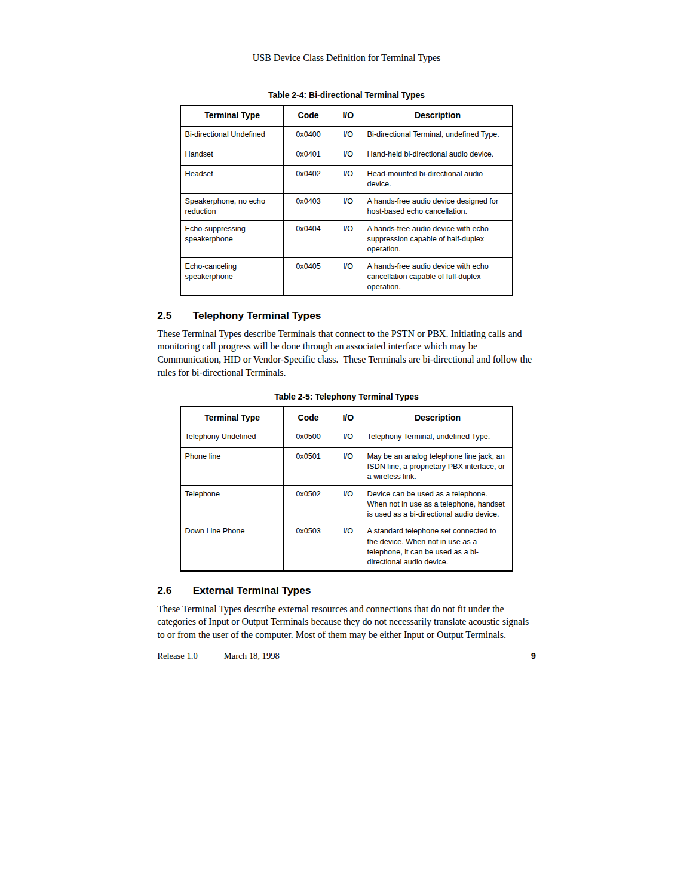USB Device Class Definition for Terminal Types
Table 2-4: Bi-directional Terminal Types
| Terminal Type | Code | I/O | Description |
| --- | --- | --- | --- |
| Bi-directional Undefined | 0x0400 | I/O | Bi-directional Terminal, undefined Type. |
| Handset | 0x0401 | I/O | Hand-held bi-directional audio device. |
| Headset | 0x0402 | I/O | Head-mounted bi-directional audio device. |
| Speakerphone, no echo reduction | 0x0403 | I/O | A hands-free audio device designed for host-based echo cancellation. |
| Echo-suppressing speakerphone | 0x0404 | I/O | A hands-free audio device with echo suppression capable of half-duplex operation. |
| Echo-canceling speakerphone | 0x0405 | I/O | A hands-free audio device with echo cancellation capable of full-duplex operation. |
2.5 Telephony Terminal Types
These Terminal Types describe Terminals that connect to the PSTN or PBX. Initiating calls and monitoring call progress will be done through an associated interface which may be Communication, HID or Vendor-Specific class. These Terminals are bi-directional and follow the rules for bi-directional Terminals.
Table 2-5: Telephony Terminal Types
| Terminal Type | Code | I/O | Description |
| --- | --- | --- | --- |
| Telephony Undefined | 0x0500 | I/O | Telephony Terminal, undefined Type. |
| Phone line | 0x0501 | I/O | May be an analog telephone line jack, an ISDN line, a proprietary PBX interface, or a wireless link. |
| Telephone | 0x0502 | I/O | Device can be used as a telephone. When not in use as a telephone, handset is used as a bi-directional audio device. |
| Down Line Phone | 0x0503 | I/O | A standard telephone set connected to the device. When not in use as a telephone, it can be used as a bi-directional audio device. |
2.6 External Terminal Types
These Terminal Types describe external resources and connections that do not fit under the categories of Input or Output Terminals because they do not necessarily translate acoustic signals to or from the user of the computer. Most of them may be either Input or Output Terminals.
Release 1.0 March 18, 1998
9